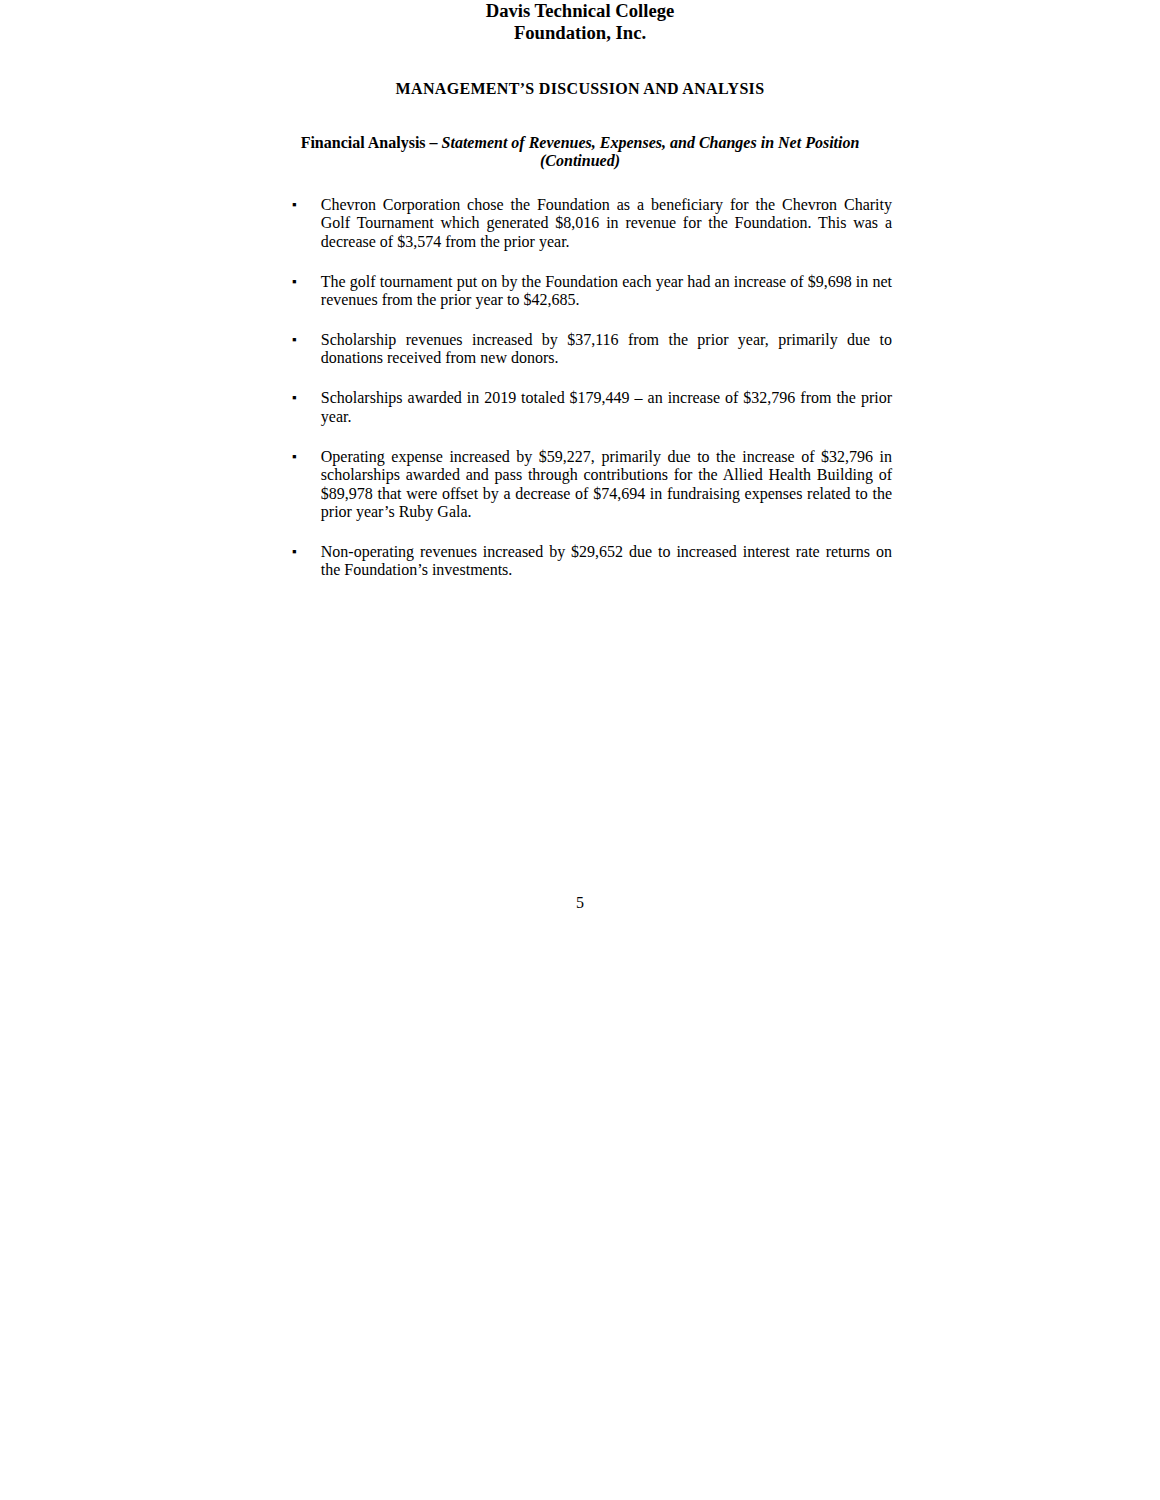Davis Technical College
Foundation, Inc.
MANAGEMENT’S DISCUSSION AND ANALYSIS
Financial Analysis – Statement of Revenues, Expenses, and Changes in Net Position (Continued)
Chevron Corporation chose the Foundation as a beneficiary for the Chevron Charity Golf Tournament which generated $8,016 in revenue for the Foundation. This was a decrease of $3,574 from the prior year.
The golf tournament put on by the Foundation each year had an increase of $9,698 in net revenues from the prior year to $42,685.
Scholarship revenues increased by $37,116 from the prior year, primarily due to donations received from new donors.
Scholarships awarded in 2019 totaled $179,449 – an increase of $32,796 from the prior year.
Operating expense increased by $59,227, primarily due to the increase of $32,796 in scholarships awarded and pass through contributions for the Allied Health Building of $89,978 that were offset by a decrease of $74,694 in fundraising expenses related to the prior year’s Ruby Gala.
Non-operating revenues increased by $29,652 due to increased interest rate returns on the Foundation’s investments.
5